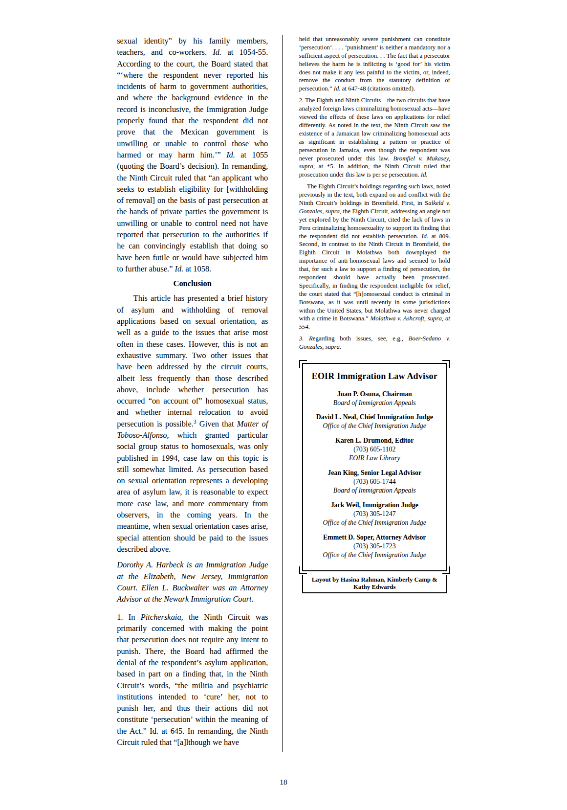sexual identity” by his family members, teachers, and co-workers. Id. at 1054-55. According to the court, the Board stated that “‘where the respondent never reported his incidents of harm to government authorities, and where the background evidence in the record is inconclusive, the Immigration Judge properly found that the respondent did not prove that the Mexican government is unwilling or unable to control those who harmed or may harm him.’” Id. at 1055 (quoting the Board’s decision). In remanding, the Ninth Circuit ruled that “an applicant who seeks to establish eligibility for [withholding of removal] on the basis of past persecution at the hands of private parties the government is unwilling or unable to control need not have reported that persecution to the authorities if he can convincingly establish that doing so have been futile or would have subjected him to further abuse.” Id. at 1058.
Conclusion
This article has presented a brief history of asylum and withholding of removal applications based on sexual orientation, as well as a guide to the issues that arise most often in these cases. However, this is not an exhaustive summary. Two other issues that have been addressed by the circuit courts, albeit less frequently than those described above, include whether persecution has occurred “on account of” homosexual status, and whether internal relocation to avoid persecution is possible.3 Given that Matter of Toboso-Alfonso, which granted particular social group status to homosexuals, was only published in 1994, case law on this topic is still somewhat limited. As persecution based on sexual orientation represents a developing area of asylum law, it is reasonable to expect more case law, and more commentary from observers, in the coming years. In the meantime, when sexual orientation cases arise, special attention should be paid to the issues described above.
Dorothy A. Harbeck is an Immigration Judge at the Elizabeth, New Jersey, Immigration Court. Ellen L. Buckwalter was an Attorney Advisor at the Newark Immigration Court.
1. In Pitcherskaia, the Ninth Circuit was primarily concerned with making the point that persecution does not require any intent to punish. There, the Board had affirmed the denial of the respondent’s asylum application, based in part on a finding that, in the Ninth Circuit’s words, “the militia and psychiatric institutions intended to ‘cure’ her, not to punish her, and thus their actions did not constitute ‘persecution’ within the meaning of the Act.” Id. at 645. In remanding, the Ninth Circuit ruled that “[a]lthough we have
held that unreasonably severe punishment can constitute ‘persecution’. . . . ‘punishment’ is neither a mandatory nor a sufficient aspect of persecution. . . The fact that a persecutor believes the harm he is inflicting is ‘good for’ his victim does not make it any less painful to the victim, or, indeed, remove the conduct from the statutory definition of persecution.” Id. at 647-48 (citations omitted).
2. The Eighth and Ninth Circuits—the two circuits that have analyzed foreign laws criminalizing homosexual acts—have viewed the effects of these laws on applications for relief differently. As noted in the text, the Ninth Circuit saw the existence of a Jamaican law criminalizing homosexual acts as significant in establishing a pattern or practice of persecution in Jamaica, even though the respondent was never prosecuted under this law. Bromfiel v. Mukasey, supra, at *5. In addition, the Ninth Circuit ruled that prosecution under this law is per se persecution. Id.
The Eighth Circuit’s holdings regarding such laws, noted previously in the text, both expand on and conflict with the Ninth Circuit’s holdings in Bromfield. First, in Salkeld v. Gonzales, supra, the Eighth Circuit, addressing an angle not yet explored by the Ninth Circuit, cited the lack of laws in Peru criminalizing homosexuality to support its finding that the respondent did not establish persecution. Id. at 809. Second, in contrast to the Ninth Circuit in Bromfield, the Eighth Circuit in Molathwa both downplayed the importance of anti-homosexual laws and seemed to hold that, for such a law to support a finding of persecution, the respondent should have actually been prosecuted. Specifically, in finding the respondent ineligible for relief, the court stated that “[h]omosexual conduct is criminal in Botswana, as it was until recently in some jurisdictions within the United States, but Molathwa was never charged with a crime in Botswana.” Molathwa v. Ashcroft, supra, at 554.
3. Regarding both issues, see, e.g., Boer-Sedano v. Gonzales, supra.
EOIR Immigration Law Advisor
Juan P. Osuna, Chairman
Board of Immigration Appeals
David L. Neal, Chief Immigration Judge
Office of the Chief Immigration Judge
Karen L. Drumond, Editor
(703) 605-1102
EOIR Law Library
Jean King, Senior Legal Advisor
(703) 605-1744
Board of Immigration Appeals
Jack Weil, Immigration Judge
(703) 305-1247
Office of the Chief Immigration Judge
Emmett D. Soper, Attorney Advisor
(703) 305-1723
Office of the Chief Immigration Judge
Layout by Hasina Rahman, Kimberly Camp & Kathy Edwards
18